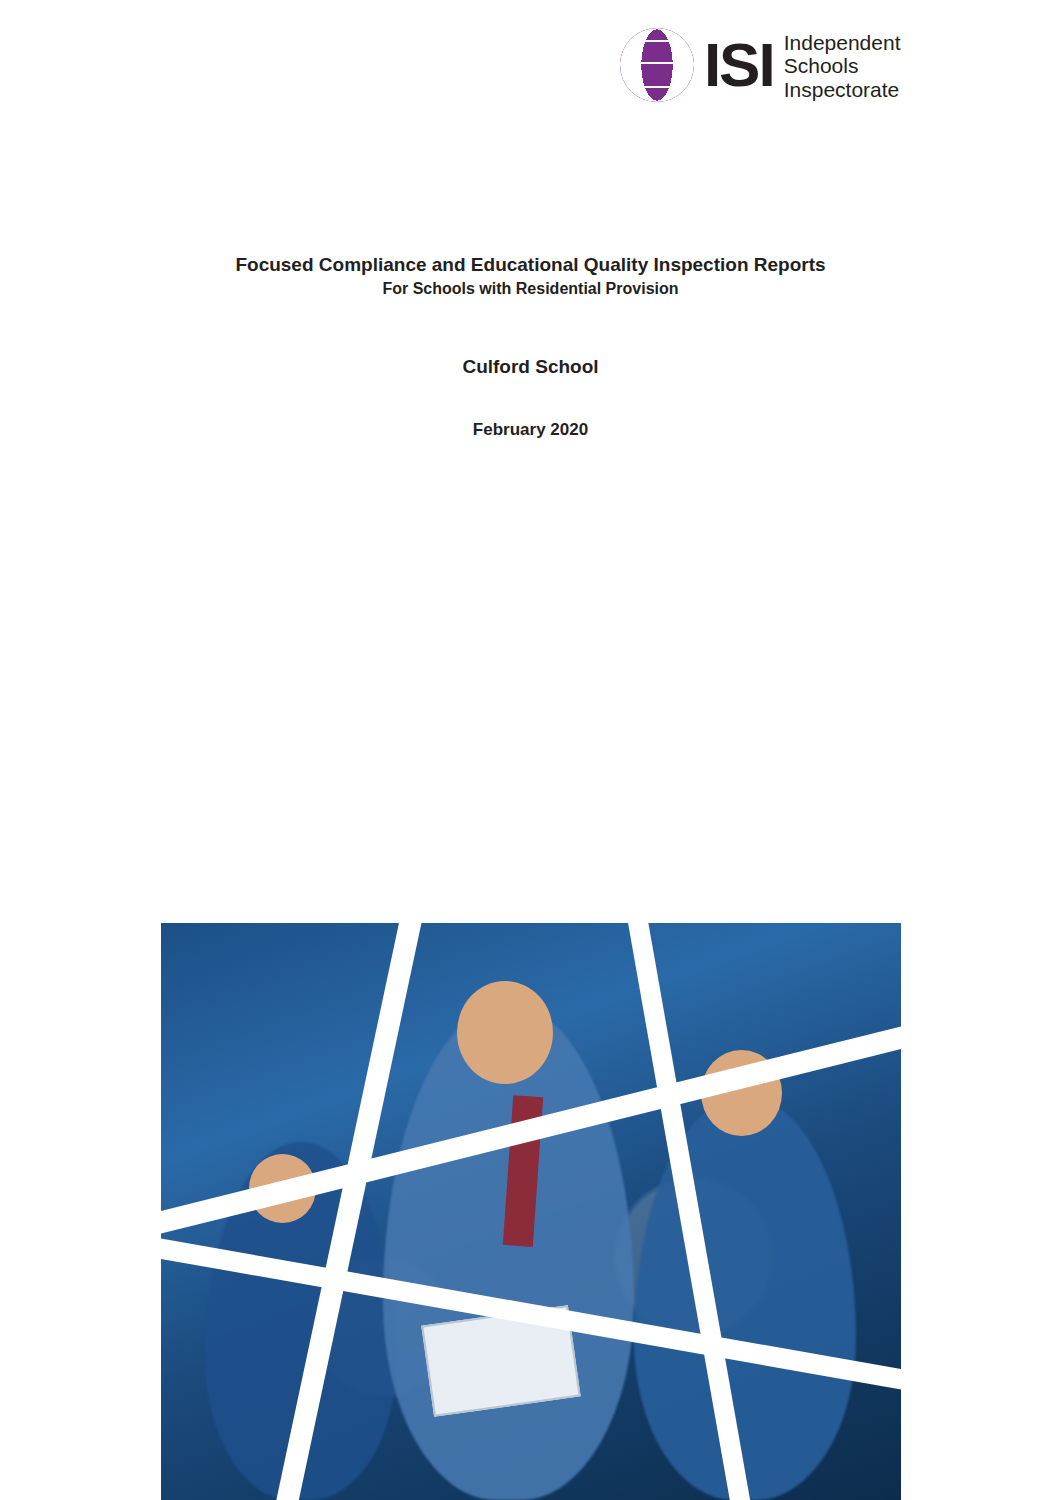ISI
Independent
Schools
Inspectorate
Focused Compliance and Educational Quality Inspection Reports
For Schools with Residential Provision
Culford School
February 2020